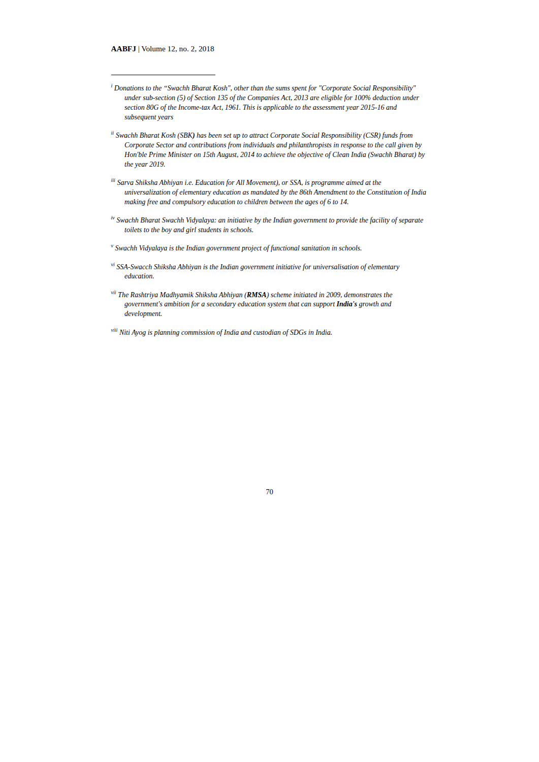AABFJ | Volume 12, no. 2, 2018
i Donations to the “Swachh Bharat Kosh", other than the sums spent for "Corporate Social Responsibility" under sub-section (5) of Section 135 of the Companies Act, 2013 are eligible for 100% deduction under section 80G of the Income-tax Act, 1961. This is applicable to the assessment year 2015-16 and subsequent years
ii Swachh Bharat Kosh (SBK) has been set up to attract Corporate Social Responsibility (CSR) funds from Corporate Sector and contributions from individuals and philanthropists in response to the call given by Hon'ble Prime Minister on 15th August, 2014 to achieve the objective of Clean India (Swachh Bharat) by the year 2019.
iii Sarva Shiksha Abhiyan i.e. Education for All Movement), or SSA, is programme aimed at the universalization of elementary education as mandated by the 86th Amendment to the Constitution of India making free and compulsory education to children between the ages of 6 to 14.
iv Swachh Bharat Swachh Vidyalaya: an initiative by the Indian government to provide the facility of separate toilets to the boy and girl students in schools.
v Swachh Vidyalaya is the Indian government project of functional sanitation in schools.
vi SSA-Swacch Shiksha Abhiyan is the Indian government initiative for universalisation of elementary education.
vii The Rashtriya Madhyamik Shiksha Abhiyan (RMSA) scheme initiated in 2009, demonstrates the government's ambition for a secondary education system that can support India's growth and development.
viii Niti Ayog is planning commission of India and custodian of SDGs in India.
70